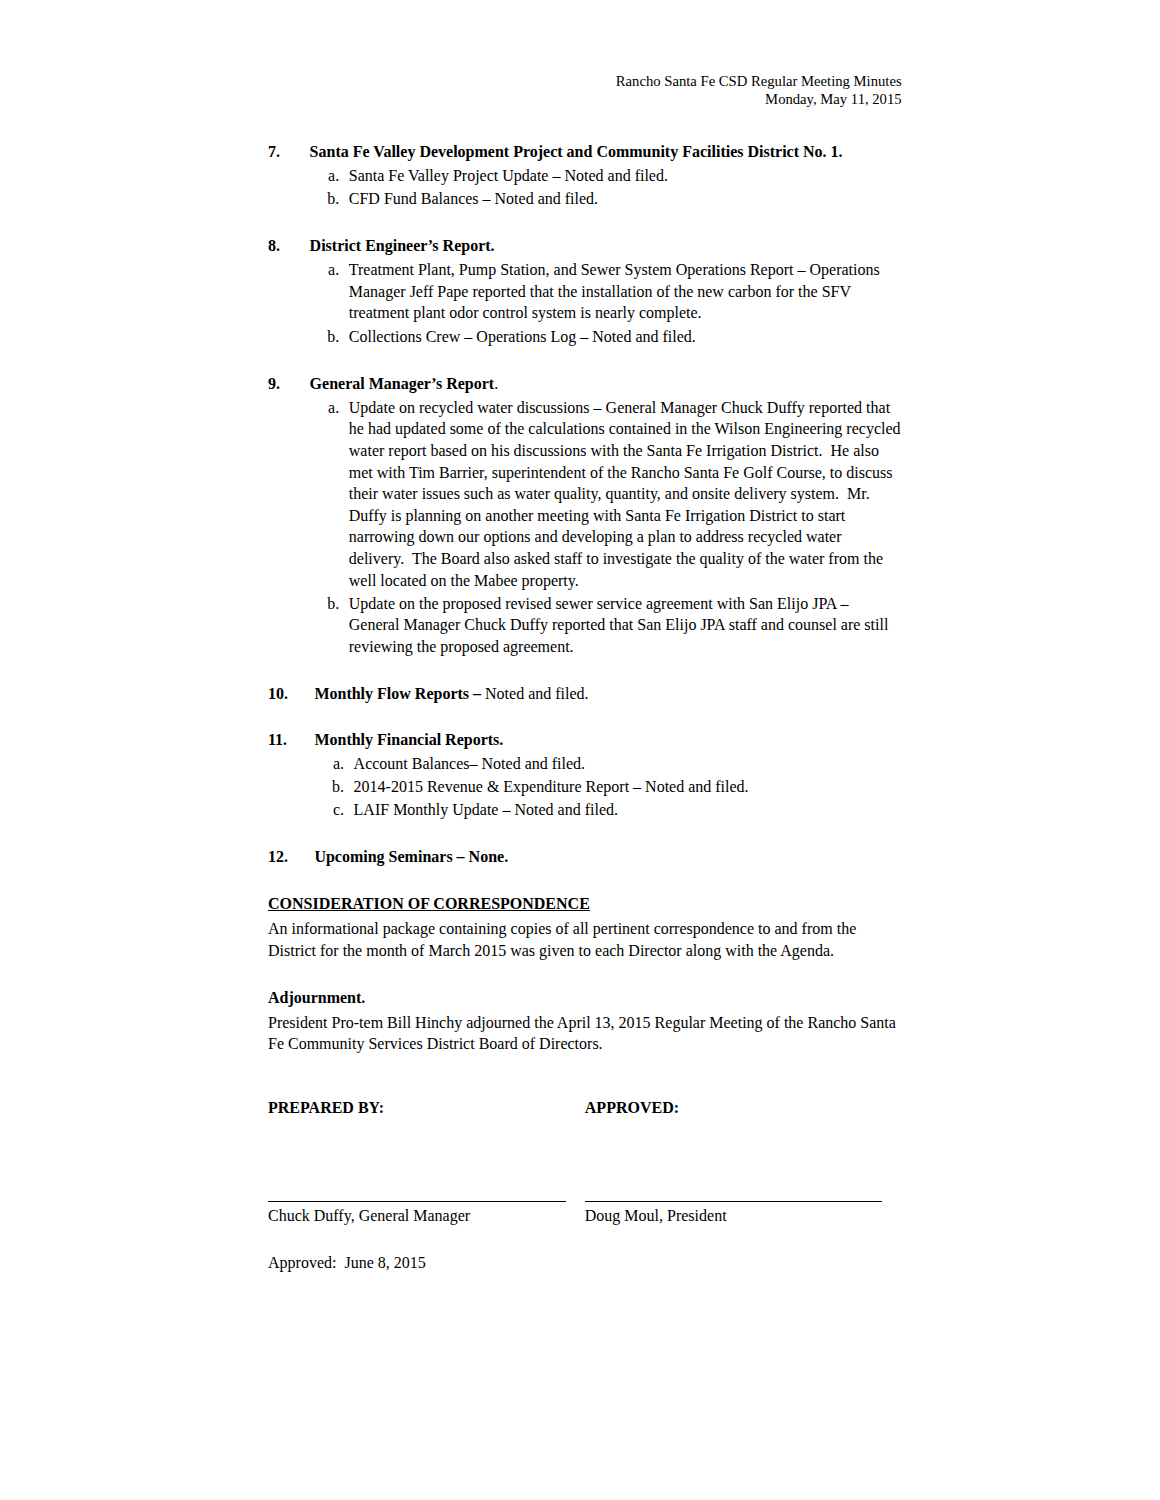Rancho Santa Fe CSD Regular Meeting Minutes
Monday, May 11, 2015
7.
Santa Fe Valley Development Project and Community Facilities District No. 1.
Santa Fe Valley Project Update – Noted and filed.
CFD Fund Balances – Noted and filed.
8.
District Engineer’s Report.
Treatment Plant, Pump Station, and Sewer System Operations Report – Operations Manager Jeff Pape reported that the installation of the new carbon for the SFV treatment plant odor control system is nearly complete.
Collections Crew – Operations Log – Noted and filed.
9.
General Manager’s Report.
Update on recycled water discussions – General Manager Chuck Duffy reported that he had updated some of the calculations contained in the Wilson Engineering recycled water report based on his discussions with the Santa Fe Irrigation District. He also met with Tim Barrier, superintendent of the Rancho Santa Fe Golf Course, to discuss their water issues such as water quality, quantity, and onsite delivery system. Mr. Duffy is planning on another meeting with Santa Fe Irrigation District to start narrowing down our options and developing a plan to address recycled water delivery. The Board also asked staff to investigate the quality of the water from the well located on the Mabee property.
Update on the proposed revised sewer service agreement with San Elijo JPA – General Manager Chuck Duffy reported that San Elijo JPA staff and counsel are still reviewing the proposed agreement.
10.
Monthly Flow Reports – Noted and filed.
11.
Monthly Financial Reports.
Account Balances– Noted and filed.
2014-2015 Revenue & Expenditure Report – Noted and filed.
LAIF Monthly Update – Noted and filed.
12.
Upcoming Seminars – None.
CONSIDERATION OF CORRESPONDENCE
An informational package containing copies of all pertinent correspondence to and from the District for the month of March 2015 was given to each Director along with the Agenda.
Adjournment.
President Pro-tem Bill Hinchy adjourned the April 13, 2015 Regular Meeting of the Rancho Santa Fe Community Services District Board of Directors.
PREPARED BY:
APPROVED:
Chuck Duffy, General Manager
Doug Moul, President
Approved: June 8, 2015